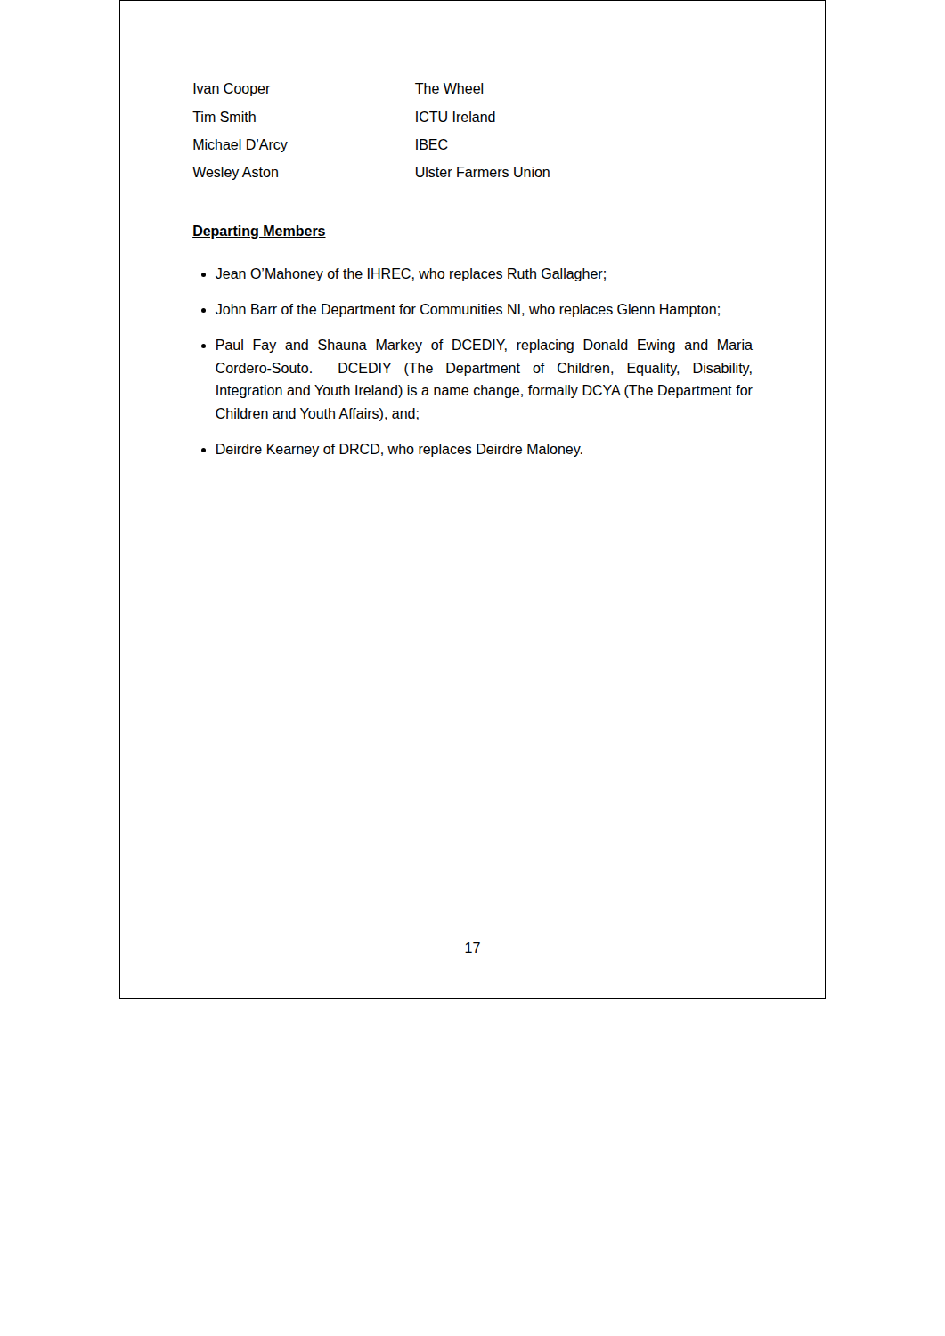| Ivan Cooper | The Wheel |
| Tim Smith | ICTU Ireland |
| Michael D’Arcy | IBEC |
| Wesley Aston | Ulster Farmers Union |
Departing Members
Jean O’Mahoney of the IHREC, who replaces Ruth Gallagher;
John Barr of the Department for Communities NI, who replaces Glenn Hampton;
Paul Fay and Shauna Markey of DCEDIY, replacing Donald Ewing and Maria Cordero-Souto. DCEDIY (The Department of Children, Equality, Disability, Integration and Youth Ireland) is a name change, formally DCYA (The Department for Children and Youth Affairs), and;
Deirdre Kearney of DRCD, who replaces Deirdre Maloney.
17